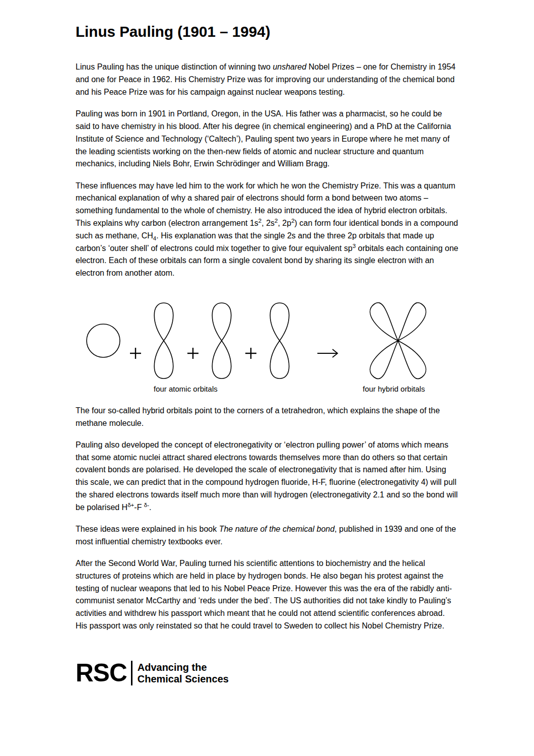Linus Pauling (1901 – 1994)
Linus Pauling has the unique distinction of winning two unshared Nobel Prizes – one for Chemistry in 1954 and one for Peace in 1962. His Chemistry Prize was for improving our understanding of the chemical bond and his Peace Prize was for his campaign against nuclear weapons testing.
Pauling was born in 1901 in Portland, Oregon, in the USA. His father was a pharmacist, so he could be said to have chemistry in his blood. After his degree (in chemical engineering) and a PhD at the California Institute of Science and Technology (‘Caltech’), Pauling spent two years in Europe where he met many of the leading scientists working on the then-new fields of atomic and nuclear structure and quantum mechanics, including Niels Bohr, Erwin Schrödinger and William Bragg.
These influences may have led him to the work for which he won the Chemistry Prize. This was a quantum mechanical explanation of why a shared pair of electrons should form a bond between two atoms – something fundamental to the whole of chemistry. He also introduced the idea of hybrid electron orbitals. This explains why carbon (electron arrangement 1s2, 2s2, 2p2) can form four identical bonds in a compound such as methane, CH4. His explanation was that the single 2s and the three 2p orbitals that made up carbon’s ‘outer shell’ of electrons could mix together to give four equivalent sp3 orbitals each containing one electron. Each of these orbitals can form a single covalent bond by sharing its single electron with an electron from another atom.
four atomic orbitals four hybrid orbitals
The four so-called hybrid orbitals point to the corners of a tetrahedron, which explains the shape of the methane molecule.
Pauling also developed the concept of electronegativity or ‘electron pulling power’ of atoms which means that some atomic nuclei attract shared electrons towards themselves more than do others so that certain covalent bonds are polarised. He developed the scale of electronegativity that is named after him. Using this scale, we can predict that in the compound hydrogen fluoride, H-F, fluorine (electronegativity 4) will pull the shared electrons towards itself much more than will hydrogen (electronegativity 2.1 and so the bond will be polarised Hδ+-F δ-.
These ideas were explained in his book The nature of the chemical bond, published in 1939 and one of the most influential chemistry textbooks ever.
After the Second World War, Pauling turned his scientific attentions to biochemistry and the helical structures of proteins which are held in place by hydrogen bonds. He also began his protest against the testing of nuclear weapons that led to his Nobel Peace Prize. However this was the era of the rabidly anti-communist senator McCarthy and ‘reds under the bed’. The US authorities did not take kindly to Pauling’s activities and withdrew his passport which meant that he could not attend scientific conferences abroad. His passport was only reinstated so that he could travel to Sweden to collect his Nobel Chemistry Prize.
RSC Advancing the
Chemical Sciences